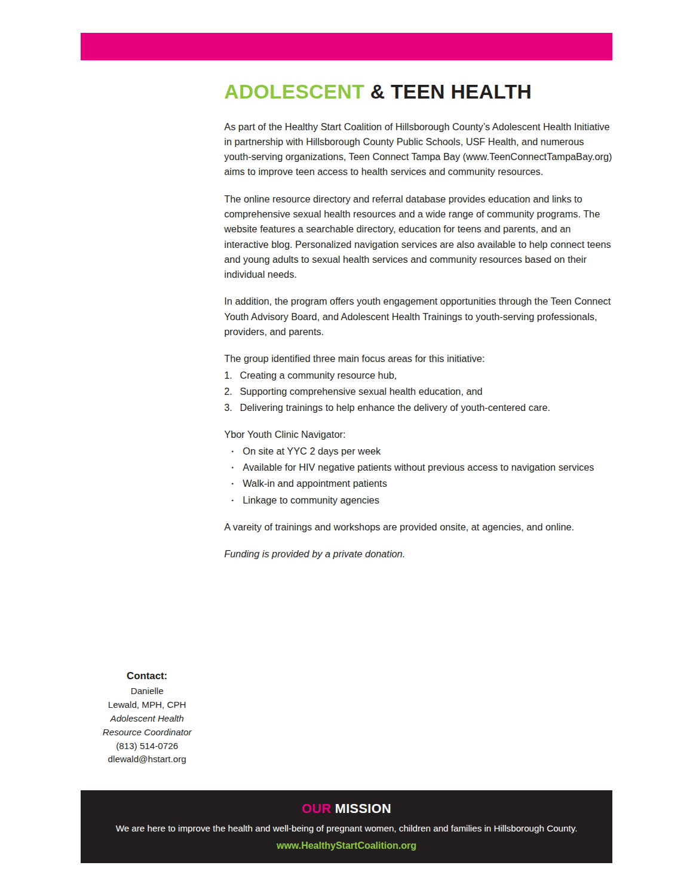Contact:
Danielle
Lewald, MPH, CPH
Adolescent Health
Resource Coordinator
(813) 514-0726
dlewald@hstart.org
ADOLESCENT & TEEN HEALTH
As part of the Healthy Start Coalition of Hillsborough County’s Adolescent Health Initiative in partnership with Hillsborough County Public Schools, USF Health, and numerous youth-serving organizations, Teen Connect Tampa Bay (www.TeenConnectTampaBay.org) aims to improve teen access to health services and community resources.
The online resource directory and referral database provides education and links to comprehensive sexual health resources and a wide range of community programs. The website features a searchable directory, education for teens and parents, and an interactive blog. Personalized navigation services are also available to help connect teens and young adults to sexual health services and community resources based on their individual needs.
In addition, the program offers youth engagement opportunities through the Teen Connect Youth Advisory Board, and Adolescent Health Trainings to youth-serving professionals, providers, and parents.
The group identified three main focus areas for this initiative:
1. Creating a community resource hub,
2. Supporting comprehensive sexual health education, and
3. Delivering trainings to help enhance the delivery of youth-centered care.
Ybor Youth Clinic Navigator:
On site at YYC 2 days per week
Available for HIV negative patients without previous access to navigation services
Walk-in and appointment patients
Linkage to community agencies
A vareity of trainings and workshops are provided onsite, at agencies, and online.
Funding is provided by a private donation.
OUR MISSION
We are here to improve the health and well-being of pregnant women, children and families in Hillsborough County.
www.HealthyStartCoalition.org